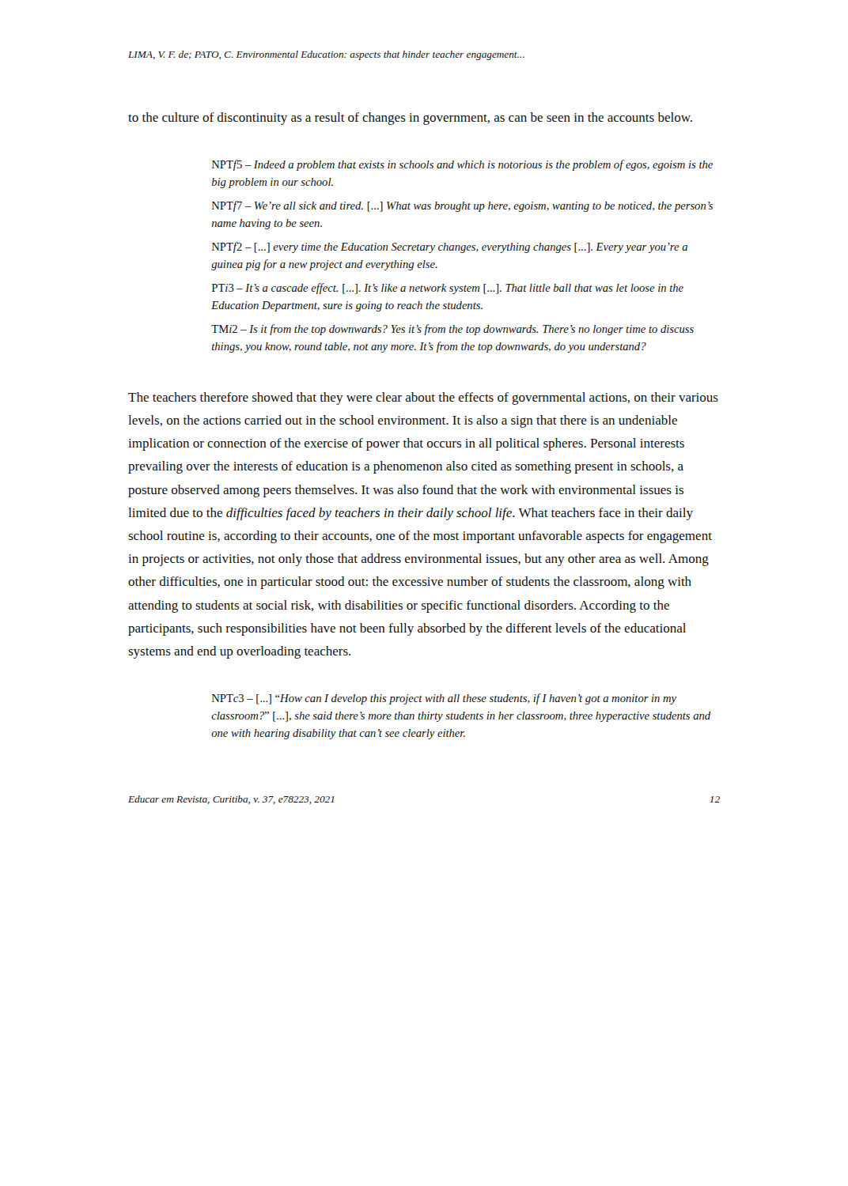LIMA, V. F. de; PATO, C. Environmental Education: aspects that hinder teacher engagement...
to the culture of discontinuity as a result of changes in government, as can be seen in the accounts below.
NPTf5 – Indeed a problem that exists in schools and which is notorious is the problem of egos, egoism is the big problem in our school.
NPTf7 – We’re all sick and tired. [...] What was brought up here, egoism, wanting to be noticed, the person’s name having to be seen.
NPTf2 – [...] every time the Education Secretary changes, everything changes [...]. Every year you’re a guinea pig for a new project and everything else.
PTi3 – It’s a cascade effect. [...]. It’s like a network system [...]. That little ball that was let loose in the Education Department, sure is going to reach the students.
TMi2 – Is it from the top downwards? Yes it’s from the top downwards. There’s no longer time to discuss things, you know, round table, not any more. It’s from the top downwards, do you understand?
The teachers therefore showed that they were clear about the effects of governmental actions, on their various levels, on the actions carried out in the school environment. It is also a sign that there is an undeniable implication or connection of the exercise of power that occurs in all political spheres. Personal interests prevailing over the interests of education is a phenomenon also cited as something present in schools, a posture observed among peers themselves. It was also found that the work with environmental issues is limited due to the difficulties faced by teachers in their daily school life. What teachers face in their daily school routine is, according to their accounts, one of the most important unfavorable aspects for engagement in projects or activities, not only those that address environmental issues, but any other area as well. Among other difficulties, one in particular stood out: the excessive number of students the classroom, along with attending to students at social risk, with disabilities or specific functional disorders. According to the participants, such responsibilities have not been fully absorbed by the different levels of the educational systems and end up overloading teachers.
NPTc3 – [...] “How can I develop this project with all these students, if I haven’t got a monitor in my classroom?” [...], she said there’s more than thirty students in her classroom, three hyperactive students and one with hearing disability that can’t see clearly either.
Educar em Revista, Curitiba, v. 37, e78223, 2021 12